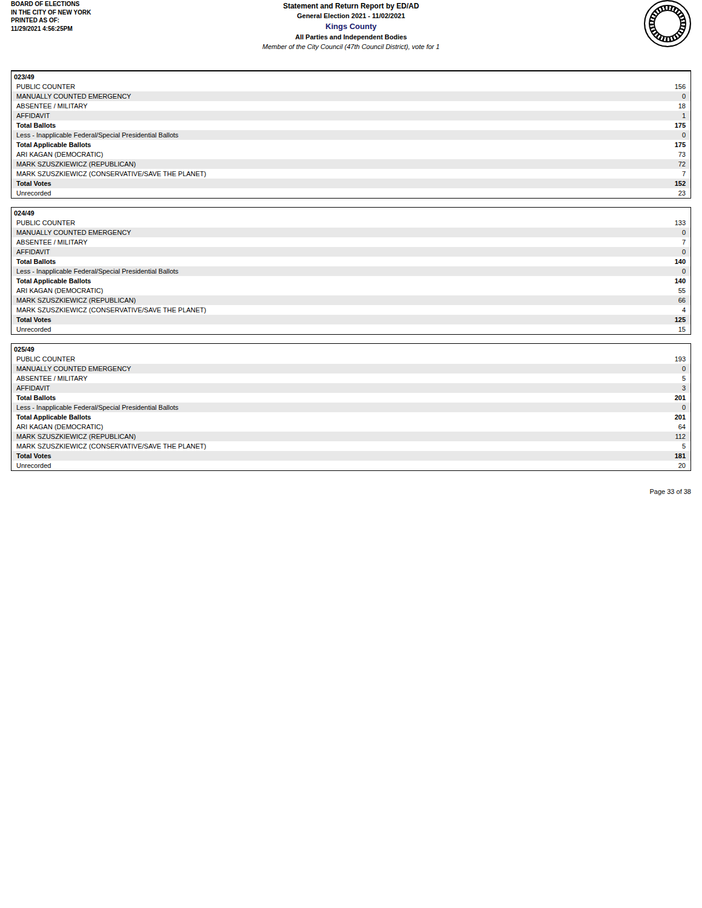BOARD OF ELECTIONS
IN THE CITY OF NEW YORK
PRINTED AS OF:
11/29/2021 4:56:25PM
Statement and Return Report by ED/AD
General Election 2021 - 11/02/2021
Kings County
All Parties and Independent Bodies
Member of the City Council (47th Council District), vote for 1
023/49
| PUBLIC COUNTER | 156 |
| MANUALLY COUNTED EMERGENCY | 0 |
| ABSENTEE / MILITARY | 18 |
| AFFIDAVIT | 1 |
| Total Ballots | 175 |
| Less - Inapplicable Federal/Special Presidential Ballots | 0 |
| Total Applicable Ballots | 175 |
| ARI KAGAN (DEMOCRATIC) | 73 |
| MARK SZUSZKIEWICZ (REPUBLICAN) | 72 |
| MARK SZUSZKIEWICZ (CONSERVATIVE/SAVE THE PLANET) | 7 |
| Total Votes | 152 |
| Unrecorded | 23 |
024/49
| PUBLIC COUNTER | 133 |
| MANUALLY COUNTED EMERGENCY | 0 |
| ABSENTEE / MILITARY | 7 |
| AFFIDAVIT | 0 |
| Total Ballots | 140 |
| Less - Inapplicable Federal/Special Presidential Ballots | 0 |
| Total Applicable Ballots | 140 |
| ARI KAGAN (DEMOCRATIC) | 55 |
| MARK SZUSZKIEWICZ (REPUBLICAN) | 66 |
| MARK SZUSZKIEWICZ (CONSERVATIVE/SAVE THE PLANET) | 4 |
| Total Votes | 125 |
| Unrecorded | 15 |
025/49
| PUBLIC COUNTER | 193 |
| MANUALLY COUNTED EMERGENCY | 0 |
| ABSENTEE / MILITARY | 5 |
| AFFIDAVIT | 3 |
| Total Ballots | 201 |
| Less - Inapplicable Federal/Special Presidential Ballots | 0 |
| Total Applicable Ballots | 201 |
| ARI KAGAN (DEMOCRATIC) | 64 |
| MARK SZUSZKIEWICZ (REPUBLICAN) | 112 |
| MARK SZUSZKIEWICZ (CONSERVATIVE/SAVE THE PLANET) | 5 |
| Total Votes | 181 |
| Unrecorded | 20 |
Page 33 of 38